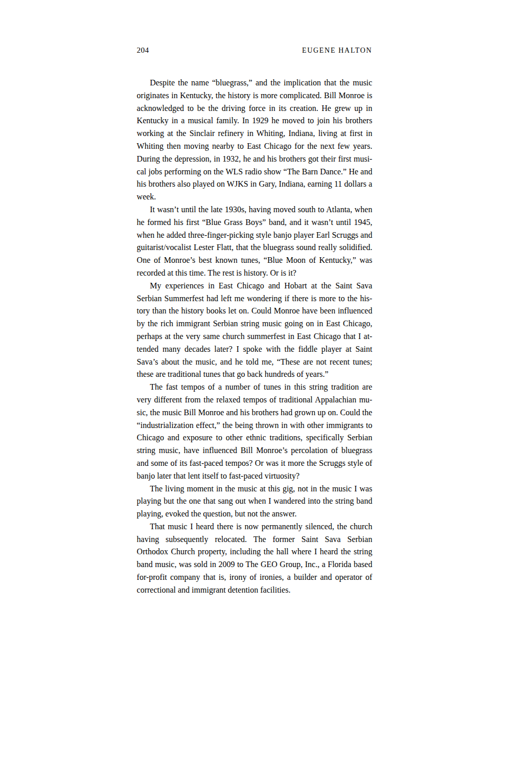204 Eugene Halton
Despite the name “bluegrass,” and the implication that the music originates in Kentucky, the history is more complicated. Bill Monroe is acknowledged to be the driving force in its creation. He grew up in Kentucky in a musical family. In 1929 he moved to join his brothers working at the Sinclair refinery in Whiting, Indiana, living at first in Whiting then moving nearby to East Chicago for the next few years. During the depression, in 1932, he and his brothers got their first musical jobs performing on the WLS radio show “The Barn Dance.” He and his brothers also played on WJKS in Gary, Indiana, earning 11 dollars a week.
It wasn’t until the late 1930s, having moved south to Atlanta, when he formed his first “Blue Grass Boys” band, and it wasn’t until 1945, when he added three-finger-picking style banjo player Earl Scruggs and guitarist/vocalist Lester Flatt, that the bluegrass sound really solidified. One of Monroe’s best known tunes, “Blue Moon of Kentucky,” was recorded at this time. The rest is history. Or is it?
My experiences in East Chicago and Hobart at the Saint Sava Serbian Summerfest had left me wondering if there is more to the history than the history books let on. Could Monroe have been influenced by the rich immigrant Serbian string music going on in East Chicago, perhaps at the very same church summerfest in East Chicago that I attended many decades later? I spoke with the fiddle player at Saint Sava’s about the music, and he told me, “These are not recent tunes; these are traditional tunes that go back hundreds of years.”
The fast tempos of a number of tunes in this string tradition are very different from the relaxed tempos of traditional Appalachian music, the music Bill Monroe and his brothers had grown up on. Could the “industrialization effect,” the being thrown in with other immigrants to Chicago and exposure to other ethnic traditions, specifically Serbian string music, have influenced Bill Monroe’s percolation of bluegrass and some of its fast-paced tempos? Or was it more the Scruggs style of banjo later that lent itself to fast-paced virtuosity?
The living moment in the music at this gig, not in the music I was playing but the one that sang out when I wandered into the string band playing, evoked the question, but not the answer.
That music I heard there is now permanently silenced, the church having subsequently relocated. The former Saint Sava Serbian Orthodox Church property, including the hall where I heard the string band music, was sold in 2009 to The GEO Group, Inc., a Florida based for-profit company that is, irony of ironies, a builder and operator of correctional and immigrant detention facilities.